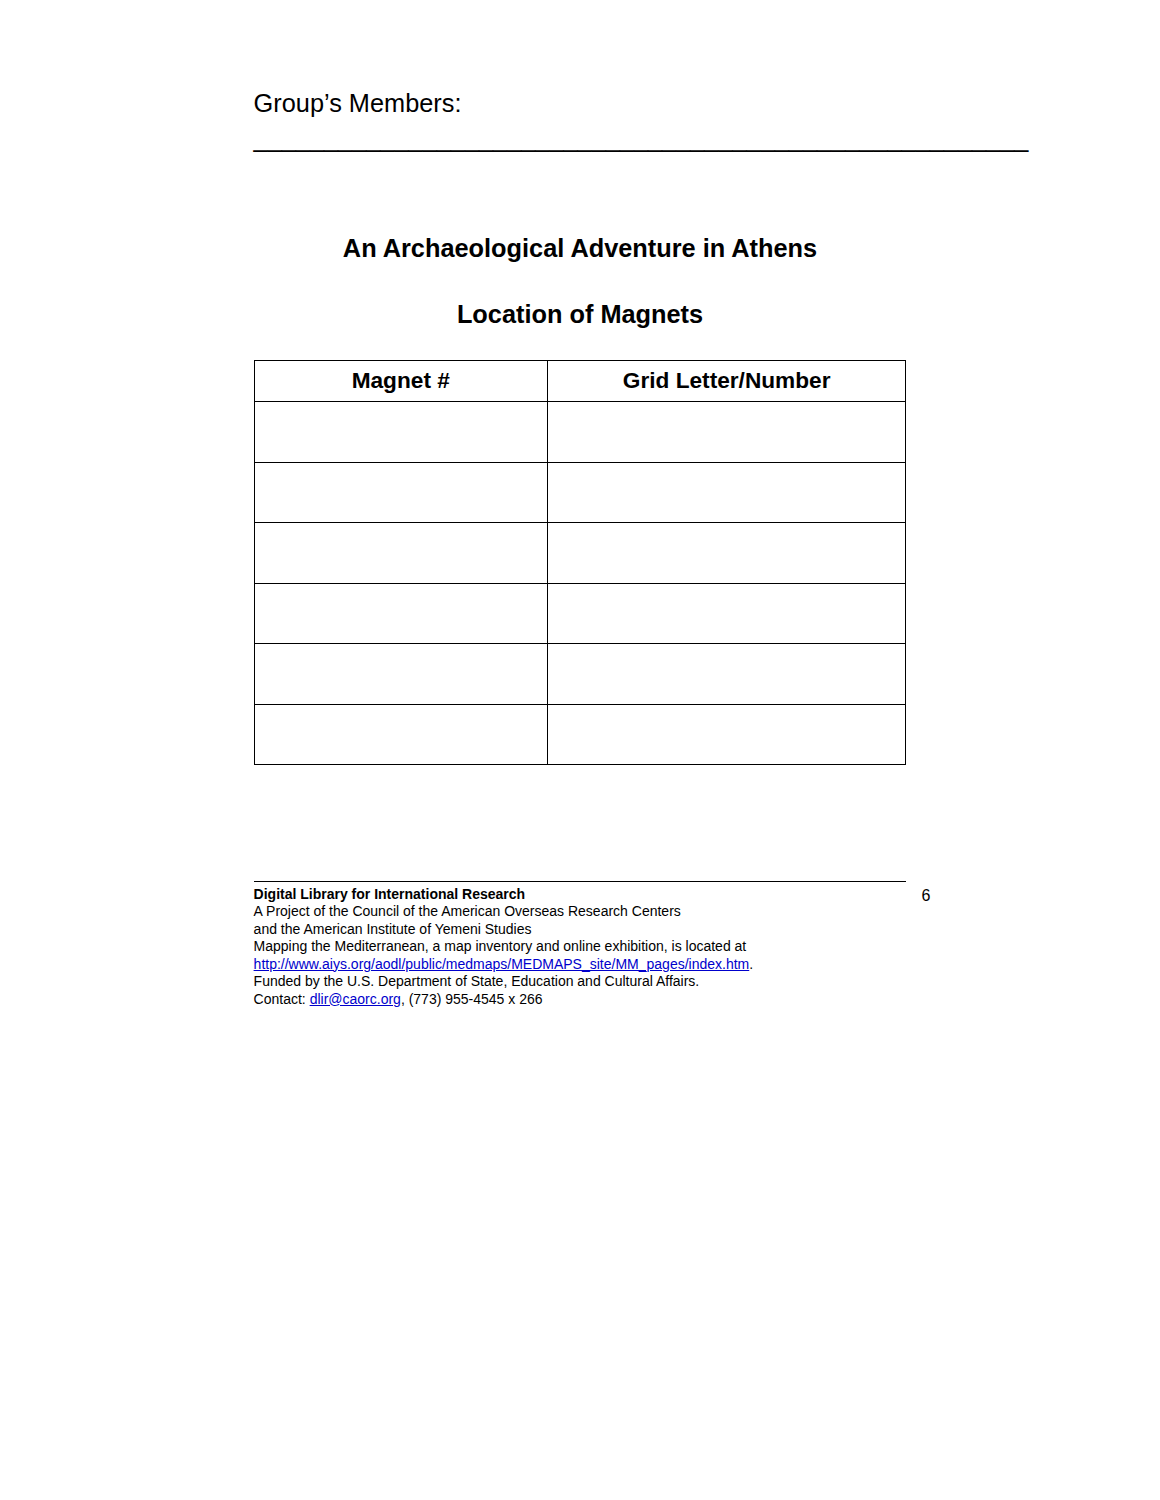Group’s Members: _______________________________________________________
An Archaeological Adventure in Athens
Location of Magnets
| Magnet # | Grid Letter/Number |
| --- | --- |
6
Digital Library for International Research
A Project of the Council of the American Overseas Research Centers
and the American Institute of Yemeni Studies
Mapping the Mediterranean, a map inventory and online exhibition, is located at
http://www.aiys.org/aodl/public/medmaps/MEDMAPS_site/MM_pages/index.htm.
Funded by the U.S. Department of State, Education and Cultural Affairs.
Contact: dlir@caorc.org, (773) 955-4545 x 266